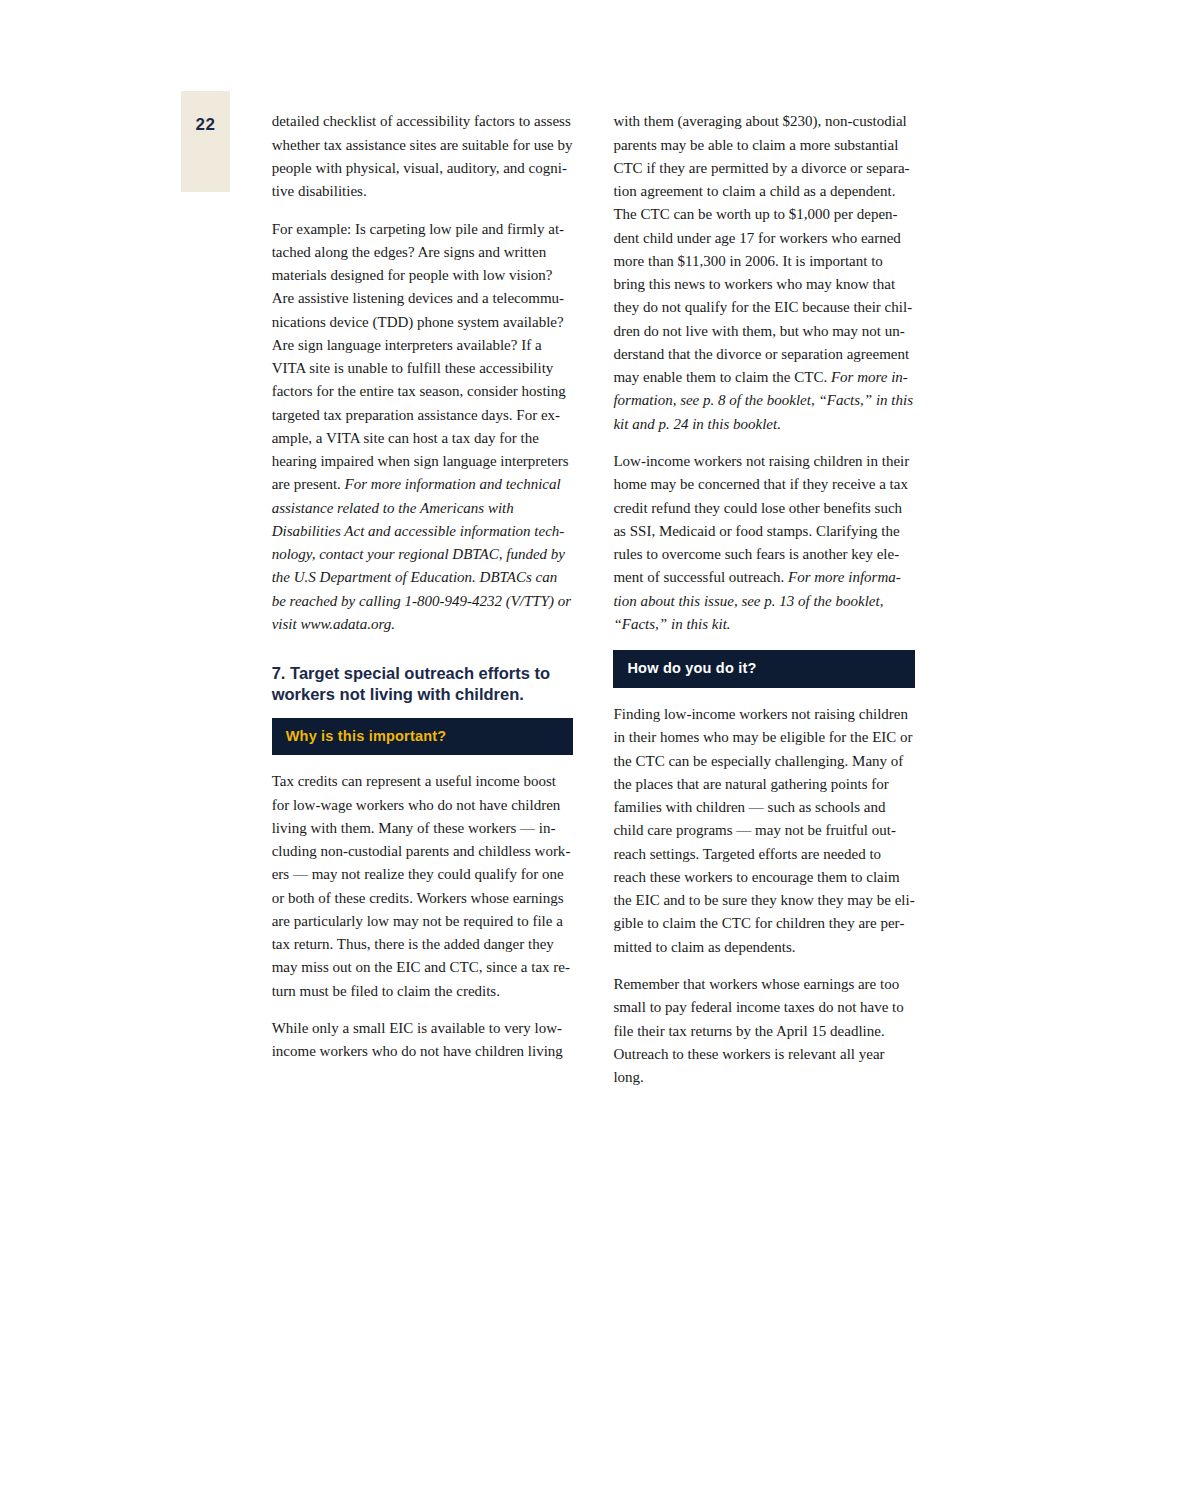22
detailed checklist of accessibility factors to assess whether tax assistance sites are suitable for use by people with physical, visual, auditory, and cognitive disabilities.
For example: Is carpeting low pile and firmly attached along the edges? Are signs and written materials designed for people with low vision? Are assistive listening devices and a telecommunications device (TDD) phone system available? Are sign language interpreters available? If a VITA site is unable to fulfill these accessibility factors for the entire tax season, consider hosting targeted tax preparation assistance days. For example, a VITA site can host a tax day for the hearing impaired when sign language interpreters are present. For more information and technical assistance related to the Americans with Disabilities Act and accessible information technology, contact your regional DBTAC, funded by the U.S Department of Education. DBTACs can be reached by calling 1-800-949-4232 (V/TTY) or visit www.adata.org.
7. Target special outreach efforts to workers not living with children.
Why is this important?
Tax credits can represent a useful income boost for low-wage workers who do not have children living with them. Many of these workers — including non-custodial parents and childless workers — may not realize they could qualify for one or both of these credits. Workers whose earnings are particularly low may not be required to file a tax return. Thus, there is the added danger they may miss out on the EIC and CTC, since a tax return must be filed to claim the credits.
While only a small EIC is available to very low-income workers who do not have children living
with them (averaging about $230), non-custodial parents may be able to claim a more substantial CTC if they are permitted by a divorce or separation agreement to claim a child as a dependent. The CTC can be worth up to $1,000 per dependent child under age 17 for workers who earned more than $11,300 in 2006. It is important to bring this news to workers who may know that they do not qualify for the EIC because their children do not live with them, but who may not understand that the divorce or separation agreement may enable them to claim the CTC. For more information, see p. 8 of the booklet, “Facts,” in this kit and p. 24 in this booklet.
Low-income workers not raising children in their home may be concerned that if they receive a tax credit refund they could lose other benefits such as SSI, Medicaid or food stamps. Clarifying the rules to overcome such fears is another key element of successful outreach. For more information about this issue, see p. 13 of the booklet, “Facts,” in this kit.
How do you do it?
Finding low-income workers not raising children in their homes who may be eligible for the EIC or the CTC can be especially challenging. Many of the places that are natural gathering points for families with children — such as schools and child care programs — may not be fruitful outreach settings. Targeted efforts are needed to reach these workers to encourage them to claim the EIC and to be sure they know they may be eligible to claim the CTC for children they are permitted to claim as dependents.
Remember that workers whose earnings are too small to pay federal income taxes do not have to file their tax returns by the April 15 deadline. Outreach to these workers is relevant all year long.